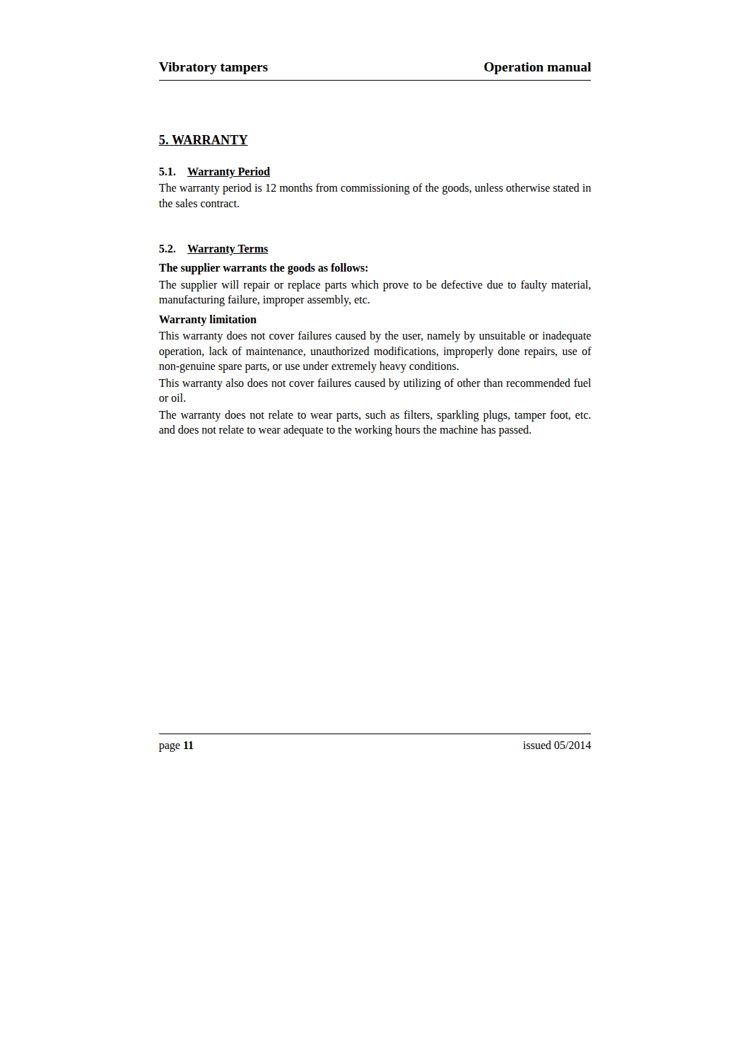Vibratory tampers Operation manual
5. WARRANTY
5.1. Warranty Period
The warranty period is 12 months from commissioning of the goods, unless otherwise stated in the sales contract.
5.2. Warranty Terms
The supplier warrants the goods as follows:
The supplier will repair or replace parts which prove to be defective due to faulty material, manufacturing failure, improper assembly, etc.
Warranty limitation
This warranty does not cover failures caused by the user, namely by unsuitable or inadequate operation, lack of maintenance, unauthorized modifications, improperly done repairs, use of non-genuine spare parts, or use under extremely heavy conditions.
This warranty also does not cover failures caused by utilizing of other than recommended fuel or oil.
The warranty does not relate to wear parts, such as filters, sparkling plugs, tamper foot, etc. and does not relate to wear adequate to the working hours the machine has passed.
page 11 issued 05/2014